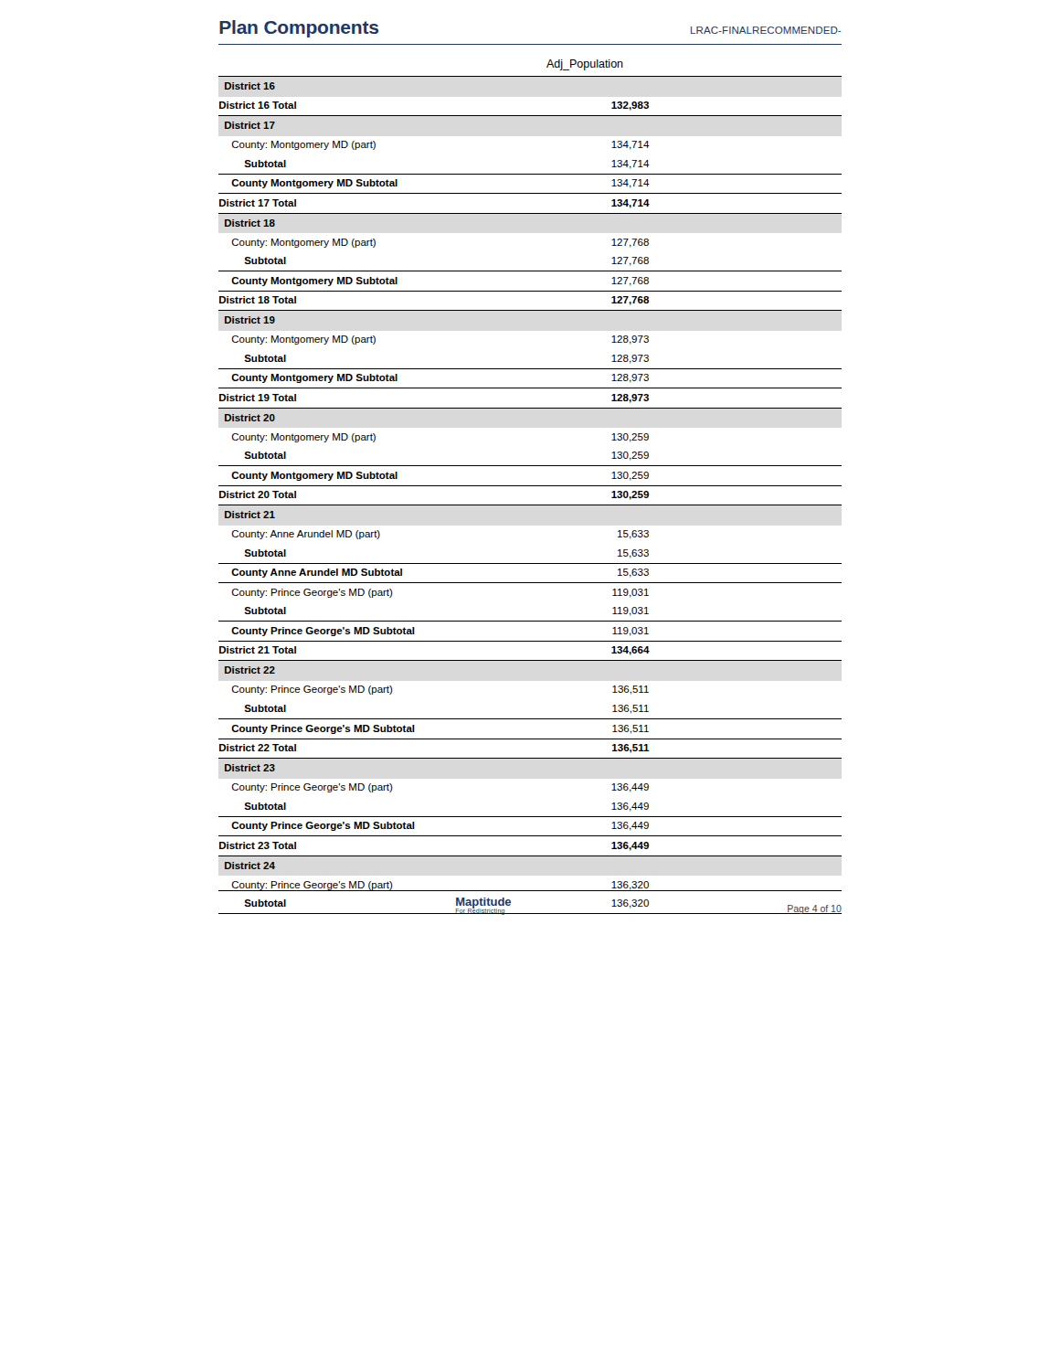Plan Components
LRAC-FINALRECOMMENDED-
Adj_Population
| District 16 |
| District 16 Total | 132,983 | |
| District 17 |
| County: Montgomery MD (part) | 134,714 | |
| Subtotal | 134,714 | |
| County Montgomery MD Subtotal | 134,714 | |
| District 17 Total | 134,714 | |
| District 18 |
| County: Montgomery MD (part) | 127,768 | |
| Subtotal | 127,768 | |
| County Montgomery MD Subtotal | 127,768 | |
| District 18 Total | 127,768 | |
| District 19 |
| County: Montgomery MD (part) | 128,973 | |
| Subtotal | 128,973 | |
| County Montgomery MD Subtotal | 128,973 | |
| District 19 Total | 128,973 | |
| District 20 |
| County: Montgomery MD (part) | 130,259 | |
| Subtotal | 130,259 | |
| County Montgomery MD Subtotal | 130,259 | |
| District 20 Total | 130,259 | |
| District 21 |
| County: Anne Arundel MD (part) | 15,633 | |
| Subtotal | 15,633 | |
| County Anne Arundel MD Subtotal | 15,633 | |
| County: Prince George's MD (part) | 119,031 | |
| Subtotal | 119,031 | |
| County Prince George's MD Subtotal | 119,031 | |
| District 21 Total | 134,664 | |
| District 22 |
| County: Prince George's MD (part) | 136,511 | |
| Subtotal | 136,511 | |
| County Prince George's MD Subtotal | 136,511 | |
| District 22 Total | 136,511 | |
| District 23 |
| County: Prince George's MD (part) | 136,449 | |
| Subtotal | 136,449 | |
| County Prince George's MD Subtotal | 136,449 | |
| District 23 Total | 136,449 | |
| District 24 |
| County: Prince George's MD (part) | 136,320 | |
| Subtotal | 136,320 | |
MaptitudeFor Redistricting
Page 4 of 10